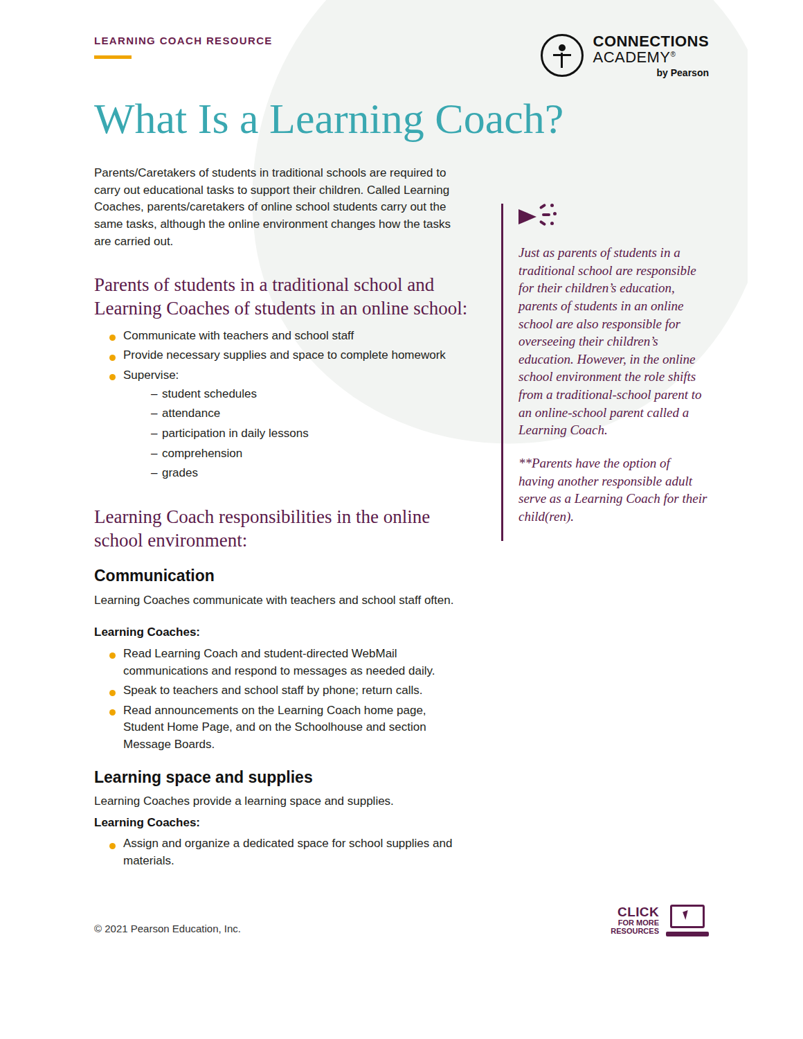Learning Coach Resource
CONNECTIONS ACADEMY® by Pearson
What Is a Learning Coach?
Parents/Caretakers of students in traditional schools are required to carry out educational tasks to support their children. Called Learning Coaches, parents/caretakers of online school students carry out the same tasks, although the online environment changes how the tasks are carried out.
Parents of students in a traditional school and Learning Coaches of students in an online school:
Communicate with teachers and school staff
Provide necessary supplies and space to complete homework
Supervise:
student schedules
attendance
participation in daily lessons
comprehension
grades
Learning Coach responsibilities in the online school environment:
Communication
Learning Coaches communicate with teachers and school staff often.
Learning Coaches:
Read Learning Coach and student-directed WebMail communications and respond to messages as needed daily.
Speak to teachers and school staff by phone; return calls.
Read announcements on the Learning Coach home page, Student Home Page, and on the Schoolhouse and section Message Boards.
Learning space and supplies
Learning Coaches provide a learning space and supplies.
Learning Coaches:
Assign and organize a dedicated space for school supplies and materials.
Just as parents of students in a traditional school are responsible for their children’s education, parents of students in an online school are also responsible for overseeing their children’s education. However, in the online school environment the role shifts from a traditional-school parent to an online-school parent called a Learning Coach.
**Parents have the option of having another responsible adult serve as a Learning Coach for their child(ren).
© 2021 Pearson Education, Inc.
CLICK FOR MORE RESOURCES